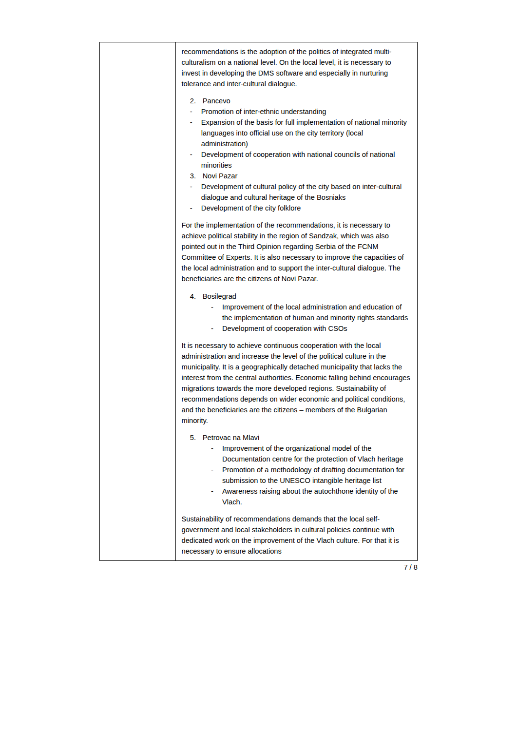| | recommendations is the adoption of the politics of integrated multi-culturalism on a national level. On the local level, it is necessary to invest in developing the DMS software and especially in nurturing tolerance and inter-cultural dialogue. Pancevo Promotion of inter-ethnic understanding Expansion of the basis for full implementation of national minority languages into official use on the city territory (local administration) Development of cooperation with national councils of national minorities Novi Pazar Development of cultural policy of the city based on inter-cultural dialogue and cultural heritage of the Bosniaks Development of the city folklore For the implementation of the recommendations, it is necessary to achieve political stability in the region of Sandzak, which was also pointed out in the Third Opinion regarding Serbia of the FCNM Committee of Experts. It is also necessary to improve the capacities of the local administration and to support the inter-cultural dialogue. The beneficiaries are the citizens of Novi Pazar. Bosilegrad Improvement of the local administration and education of the implementation of human and minority rights standards Development of cooperation with CSOs It is necessary to achieve continuous cooperation with the local administration and increase the level of the political culture in the municipality. It is a geographically detached municipality that lacks the interest from the central authorities. Economic falling behind encourages migrations towards the more developed regions. Sustainability of recommendations depends on wider economic and political conditions, and the beneficiaries are the citizens – members of the Bulgarian minority. Petrovac na Mlavi Improvement of the organizational model of the Documentation centre for the protection of Vlach heritage Promotion of a methodology of drafting documentation for submission to the UNESCO intangible heritage list Awareness raising about the autochthone identity of the Vlach. Sustainability of recommendations demands that the local self-government and local stakeholders in cultural policies continue with dedicated work on the improvement of the Vlach culture. For that it is necessary to ensure allocations |
7 / 8